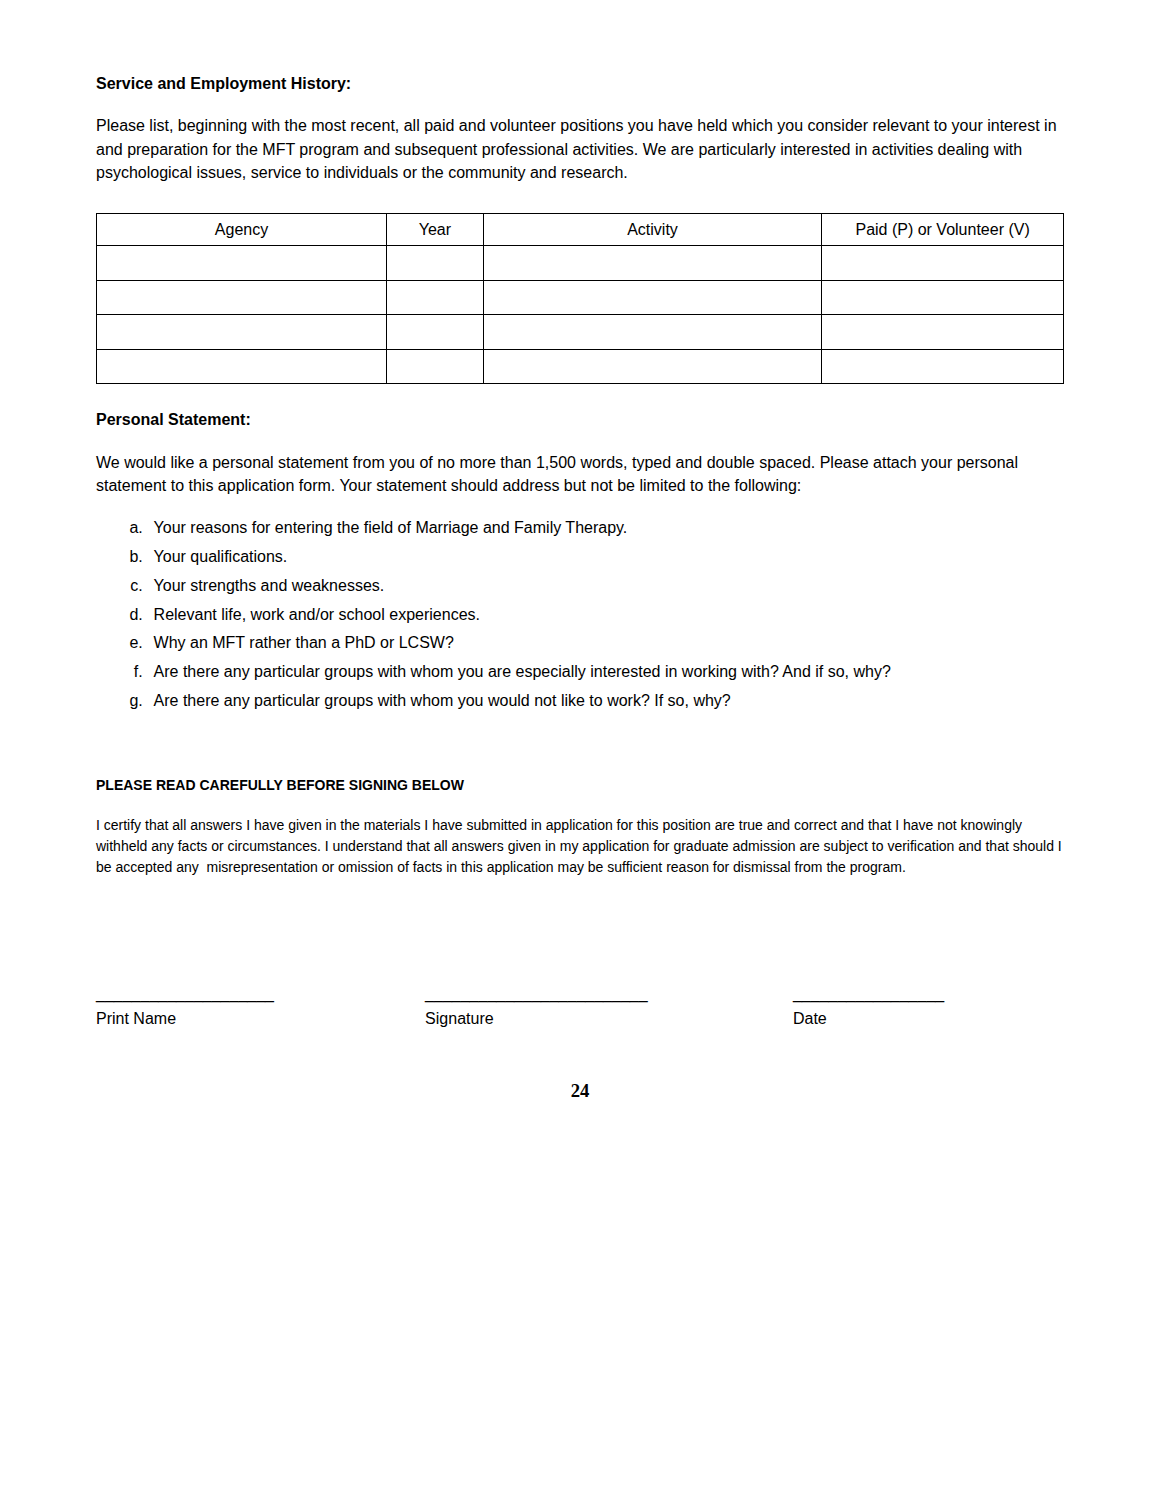Service and Employment History:
Please list, beginning with the most recent, all paid and volunteer positions you have held which you consider relevant to your interest in and preparation for the MFT program and subsequent professional activities. We are particularly interested in activities dealing with psychological issues, service to individuals or the community and research.
| Agency | Year | Activity | Paid (P) or Volunteer (V) |
| --- | --- | --- | --- |
Personal Statement:
We would like a personal statement from you of no more than 1,500 words, typed and double spaced. Please attach your personal statement to this application form. Your statement should address but not be limited to the following:
Your reasons for entering the field of Marriage and Family Therapy.
Your qualifications.
Your strengths and weaknesses.
Relevant life, work and/or school experiences.
Why an MFT rather than a PhD or LCSW?
Are there any particular groups with whom you are especially interested in working with? And if so, why?
Are there any particular groups with whom you would not like to work? If so, why?
PLEASE READ CAREFULLY BEFORE SIGNING BELOW
I certify that all answers I have given in the materials I have submitted in application for this position are true and correct and that I have not knowingly withheld any facts or circumstances. I understand that all answers given in my application for graduate admission are subject to verification and that should I be accepted any misrepresentation or omission of facts in this application may be sufficient reason for dismissal from the program.
____________________ _________________________ _________________
Print Name Signature Date
24